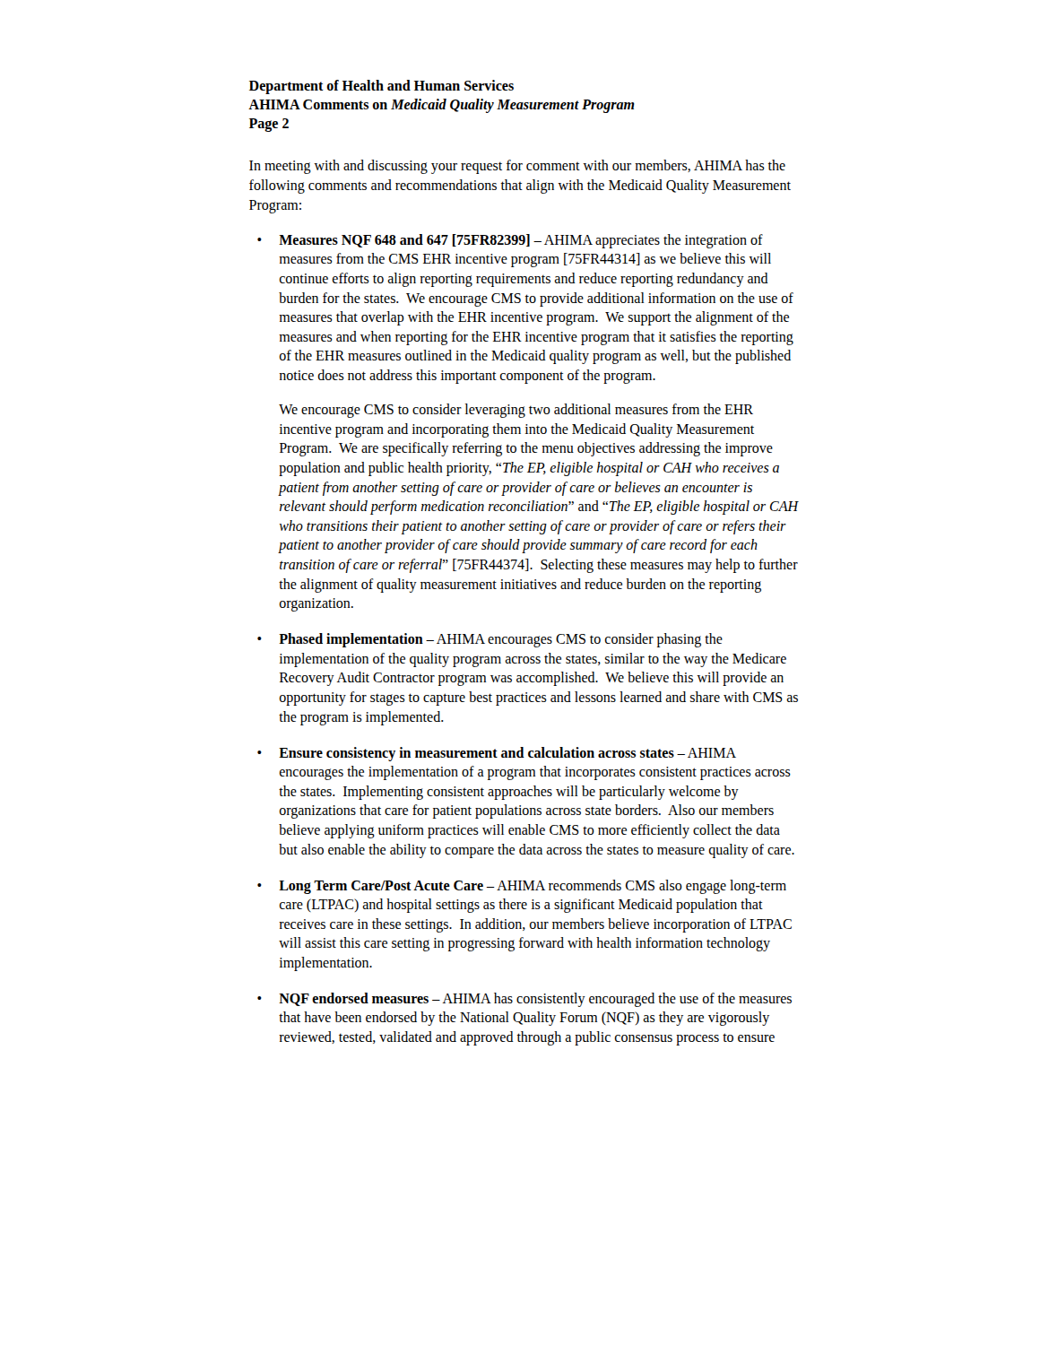Department of Health and Human Services
AHIMA Comments on Medicaid Quality Measurement Program
Page 2
In meeting with and discussing your request for comment with our members, AHIMA has the following comments and recommendations that align with the Medicaid Quality Measurement Program:
Measures NQF 648 and 647 [75FR82399] – AHIMA appreciates the integration of measures from the CMS EHR incentive program [75FR44314] as we believe this will continue efforts to align reporting requirements and reduce reporting redundancy and burden for the states. We encourage CMS to provide additional information on the use of measures that overlap with the EHR incentive program. We support the alignment of the measures and when reporting for the EHR incentive program that it satisfies the reporting of the EHR measures outlined in the Medicaid quality program as well, but the published notice does not address this important component of the program.
We encourage CMS to consider leveraging two additional measures from the EHR incentive program and incorporating them into the Medicaid Quality Measurement Program. We are specifically referring to the menu objectives addressing the improve population and public health priority, “The EP, eligible hospital or CAH who receives a patient from another setting of care or provider of care or believes an encounter is relevant should perform medication reconciliation” and “The EP, eligible hospital or CAH who transitions their patient to another setting of care or provider of care or refers their patient to another provider of care should provide summary of care record for each transition of care or referral” [75FR44374]. Selecting these measures may help to further the alignment of quality measurement initiatives and reduce burden on the reporting organization.
Phased implementation – AHIMA encourages CMS to consider phasing the implementation of the quality program across the states, similar to the way the Medicare Recovery Audit Contractor program was accomplished. We believe this will provide an opportunity for stages to capture best practices and lessons learned and share with CMS as the program is implemented.
Ensure consistency in measurement and calculation across states – AHIMA encourages the implementation of a program that incorporates consistent practices across the states. Implementing consistent approaches will be particularly welcome by organizations that care for patient populations across state borders. Also our members believe applying uniform practices will enable CMS to more efficiently collect the data but also enable the ability to compare the data across the states to measure quality of care.
Long Term Care/Post Acute Care – AHIMA recommends CMS also engage long-term care (LTPAC) and hospital settings as there is a significant Medicaid population that receives care in these settings. In addition, our members believe incorporation of LTPAC will assist this care setting in progressing forward with health information technology implementation.
NQF endorsed measures – AHIMA has consistently encouraged the use of the measures that have been endorsed by the National Quality Forum (NQF) as they are vigorously reviewed, tested, validated and approved through a public consensus process to ensure